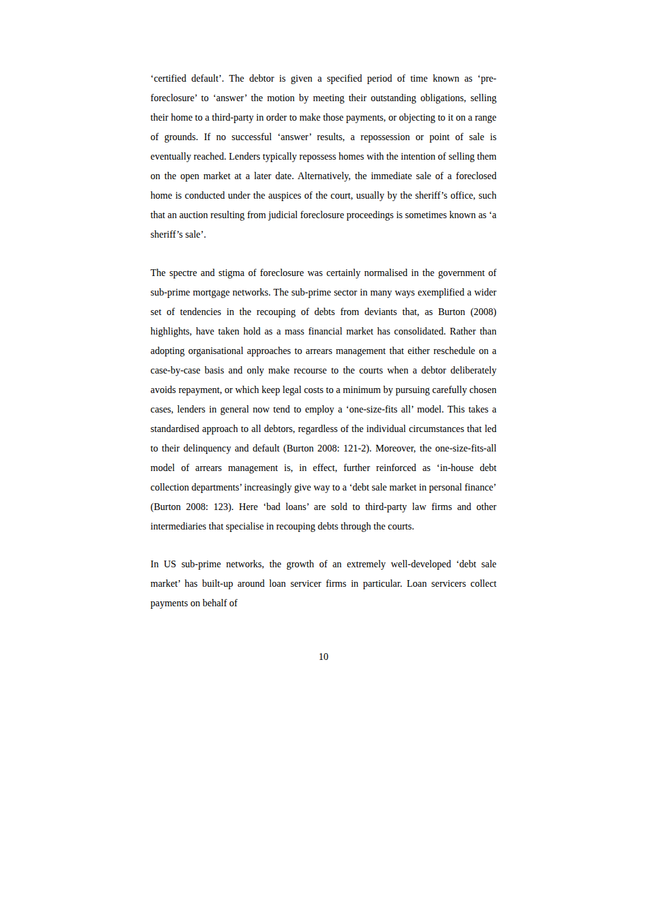‘certified default’. The debtor is given a specified period of time known as ‘pre-foreclosure’ to ‘answer’ the motion by meeting their outstanding obligations, selling their home to a third-party in order to make those payments, or objecting to it on a range of grounds. If no successful ‘answer’ results, a repossession or point of sale is eventually reached. Lenders typically repossess homes with the intention of selling them on the open market at a later date. Alternatively, the immediate sale of a foreclosed home is conducted under the auspices of the court, usually by the sheriff’s office, such that an auction resulting from judicial foreclosure proceedings is sometimes known as ‘a sheriff’s sale’.
The spectre and stigma of foreclosure was certainly normalised in the government of sub-prime mortgage networks. The sub-prime sector in many ways exemplified a wider set of tendencies in the recouping of debts from deviants that, as Burton (2008) highlights, have taken hold as a mass financial market has consolidated. Rather than adopting organisational approaches to arrears management that either reschedule on a case-by-case basis and only make recourse to the courts when a debtor deliberately avoids repayment, or which keep legal costs to a minimum by pursuing carefully chosen cases, lenders in general now tend to employ a ‘one-size-fits all’ model. This takes a standardised approach to all debtors, regardless of the individual circumstances that led to their delinquency and default (Burton 2008: 121-2). Moreover, the one-size-fits-all model of arrears management is, in effect, further reinforced as ‘in-house debt collection departments’ increasingly give way to a ‘debt sale market in personal finance’ (Burton 2008: 123). Here ‘bad loans’ are sold to third-party law firms and other intermediaries that specialise in recouping debts through the courts.
In US sub-prime networks, the growth of an extremely well-developed ‘debt sale market’ has built-up around loan servicer firms in particular. Loan servicers collect payments on behalf of
10